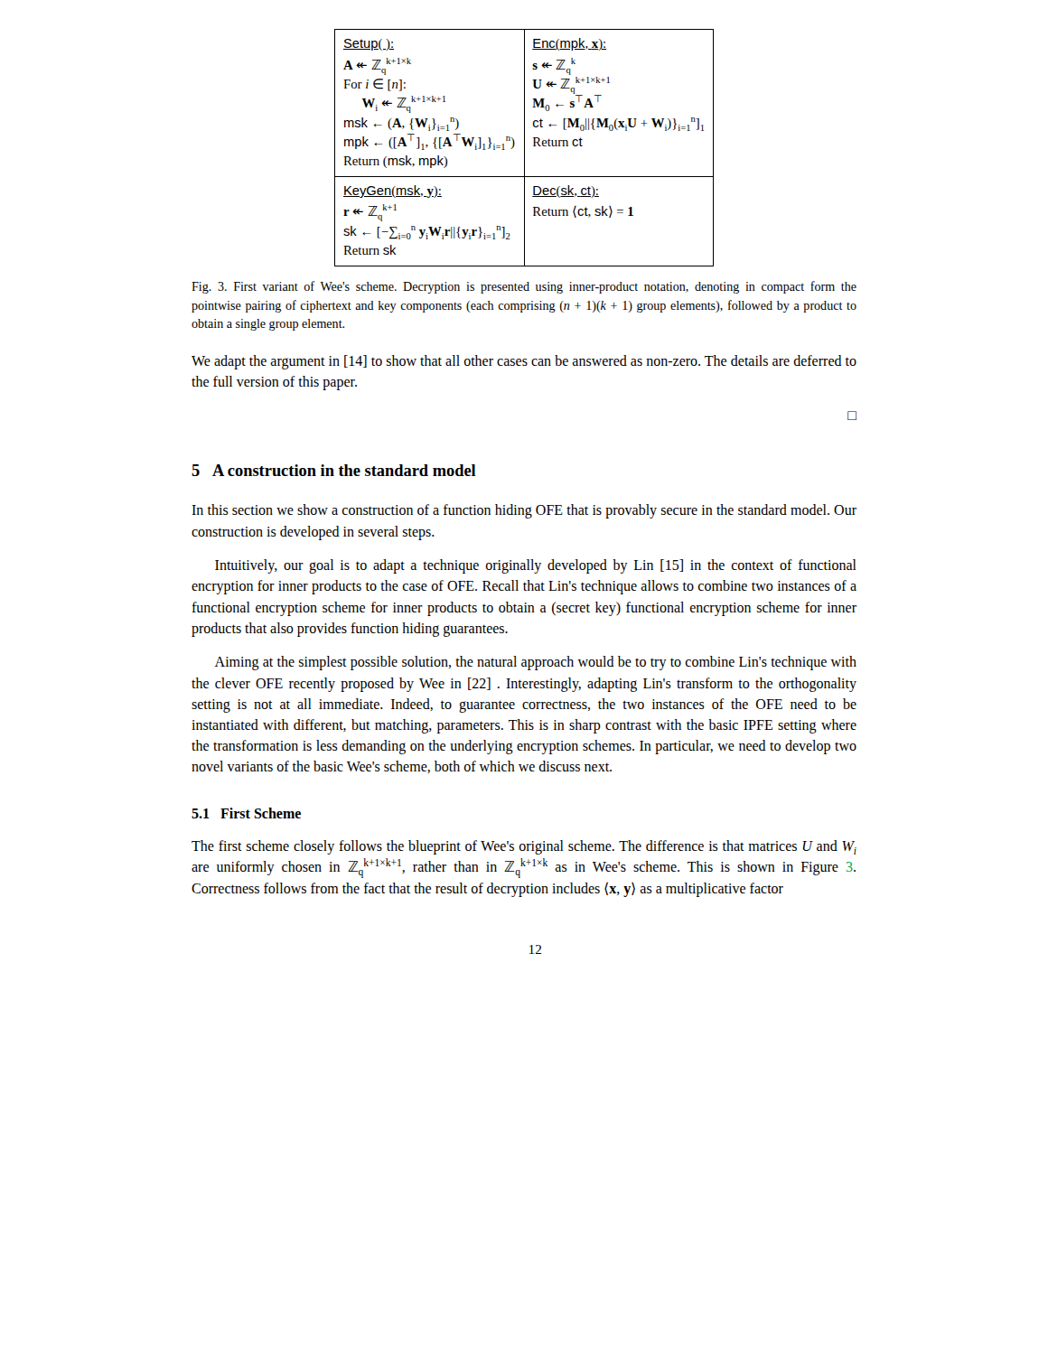| Setup ( ): A ↞ ℤ q k+1×k For i ∈ [ n ]: W i ↞ ℤ q k+1×k+1 msk ← ( A , { W i } i=1 n ) mpk ← ([ A ⊤ ] 1 , {[ A ⊤ W i ] 1 } i=1 n ) Return ( msk , mpk ) | Enc ( mpk , x ): s ↞ ℤ q k U ↞ ℤ q k+1×k+1 M 0 ← s ⊤ A ⊤ ct ← [ M 0 //{ M 0 ( x i U + W i )} i=1 n ] 1 Return ct |
| KeyGen ( msk , y ): r ↞ ℤ q k+1 sk ← [−∑ i=0 n y i W i r //{ y i r } i=1 n ] 2 Return sk | Dec ( sk , ct ): Return ⟨ ct , sk ⟩ = 1 |
Fig. 3. First variant of Wee's scheme. Decryption is presented using inner-product notation, denoting in compact form the pointwise pairing of ciphertext and key components (each comprising (n + 1)(k + 1) group elements), followed by a product to obtain a single group element.
We adapt the argument in [14] to show that all other cases can be answered as non-zero. The details are deferred to the full version of this paper.
□
5 A construction in the standard model
In this section we show a construction of a function hiding OFE that is provably secure in the standard model. Our construction is developed in several steps.
Intuitively, our goal is to adapt a technique originally developed by Lin [15] in the context of functional encryption for inner products to the case of OFE. Recall that Lin's technique allows to combine two instances of a functional encryption scheme for inner products to obtain a (secret key) functional encryption scheme for inner products that also provides function hiding guarantees.
Aiming at the simplest possible solution, the natural approach would be to try to combine Lin's technique with the clever OFE recently proposed by Wee in [22] . Interestingly, adapting Lin's transform to the orthogonality setting is not at all immediate. Indeed, to guarantee correctness, the two instances of the OFE need to be instantiated with different, but matching, parameters. This is in sharp contrast with the basic IPFE setting where the transformation is less demanding on the underlying encryption schemes. In particular, we need to develop two novel variants of the basic Wee's scheme, both of which we discuss next.
5.1 First Scheme
The first scheme closely follows the blueprint of Wee's original scheme. The difference is that matrices U and Wi are uniformly chosen in ℤqk+1×k+1, rather than in ℤqk+1×k as in Wee's scheme. This is shown in Figure 3. Correctness follows from the fact that the result of decryption includes ⟨x, y⟩ as a multiplicative factor
12